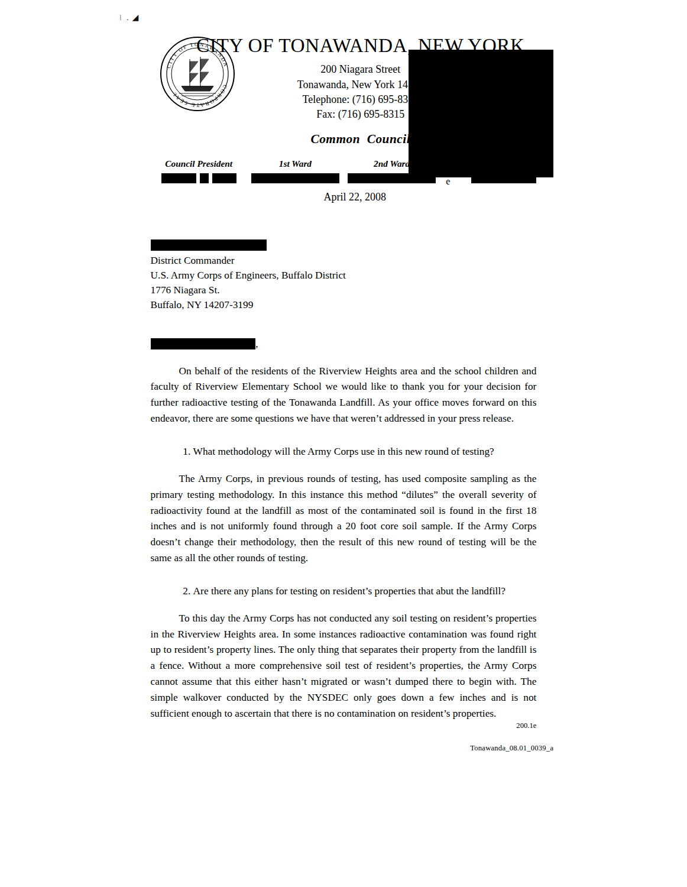/.◢
CITY OF TONAWANDA CORPORATE SEAL
CITY OF TONAWANDA, NEW YORK
200 Niagara Street
Tonawanda, New York 14150
Telephone: (716) 695-8318
Fax: (716) 695-8315
Common Council
Council President
1st Ward
2nd Ward
e
3rd Ward
April 22, 2008
District Commander
U.S. Army Corps of Engineers, Buffalo District
1776 Niagara St.
Buffalo, NY 14207-3199
,
On behalf of the residents of the Riverview Heights area and the school children and faculty of Riverview Elementary School we would like to thank you for your decision for further radioactive testing of the Tonawanda Landfill. As your office moves forward on this endeavor, there are some questions we have that weren’t addressed in your press release.
What methodology will the Army Corps use in this new round of testing?
The Army Corps, in previous rounds of testing, has used composite sampling as the primary testing methodology. In this instance this method “dilutes” the overall severity of radioactivity found at the landfill as most of the contaminated soil is found in the first 18 inches and is not uniformly found through a 20 foot core soil sample. If the Army Corps doesn’t change their methodology, then the result of this new round of testing will be the same as all the other rounds of testing.
Are there any plans for testing on resident’s properties that abut the landfill?
To this day the Army Corps has not conducted any soil testing on resident’s properties in the Riverview Heights area. In some instances radioactive contamination was found right up to resident’s property lines. The only thing that separates their property from the landfill is a fence. Without a more comprehensive soil test of resident’s properties, the Army Corps cannot assume that this either hasn’t migrated or wasn’t dumped there to begin with. The simple walkover conducted by the NYSDEC only goes down a few inches and is not sufficient enough to ascertain that there is no contamination on resident’s properties.
200.1e
Tonawanda_08.01_0039_a